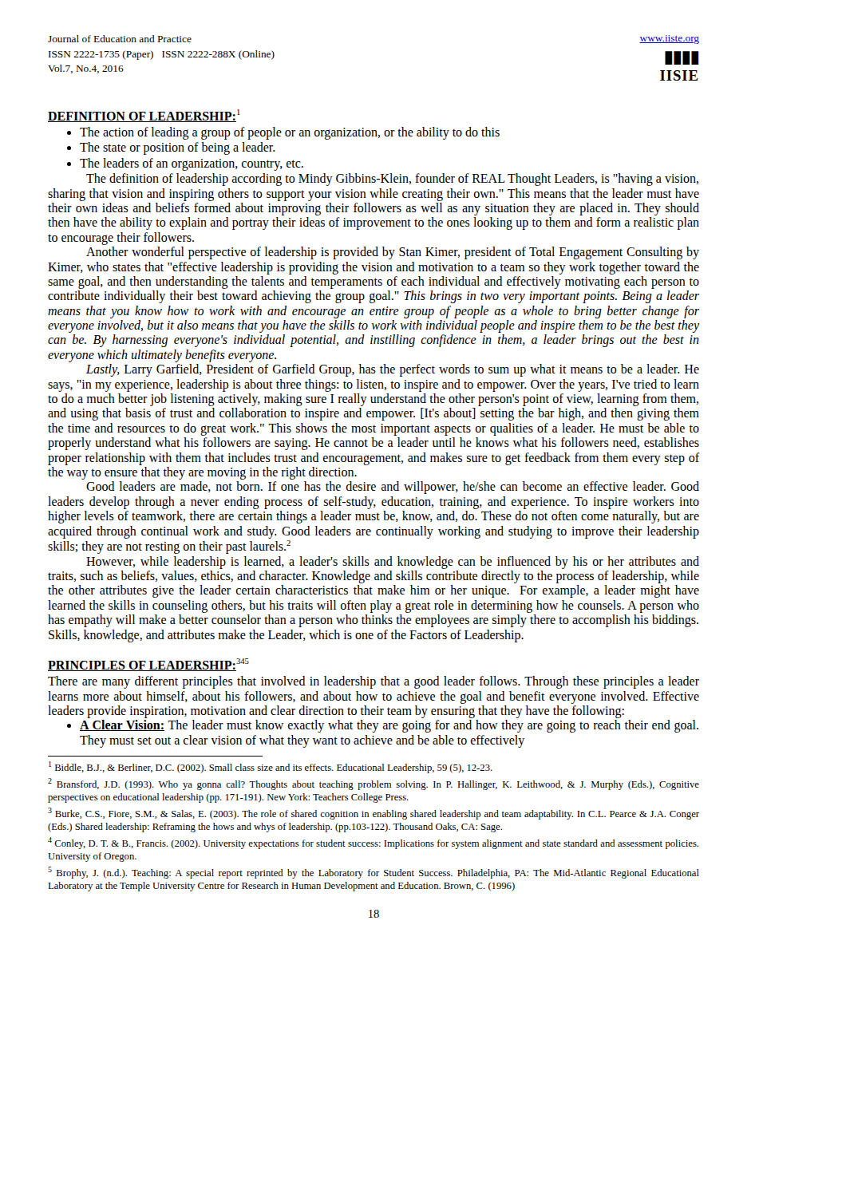Journal of Education and Practice
ISSN 2222-1735 (Paper) ISSN 2222-288X (Online)
Vol.7, No.4, 2016
www.iiste.org
▮▮▮▮
IISIE
DEFINITION OF LEADERSHIP:
1
The action of leading a group of people or an organization, or the ability to do this
The state or position of being a leader.
The leaders of an organization, country, etc.
The definition of leadership according to Mindy Gibbins-Klein, founder of REAL Thought Leaders, is "having a vision, sharing that vision and inspiring others to support your vision while creating their own." This means that the leader must have their own ideas and beliefs formed about improving their followers as well as any situation they are placed in. They should then have the ability to explain and portray their ideas of improvement to the ones looking up to them and form a realistic plan to encourage their followers.
Another wonderful perspective of leadership is provided by Stan Kimer, president of Total Engagement Consulting by Kimer, who states that "effective leadership is providing the vision and motivation to a team so they work together toward the same goal, and then understanding the talents and temperaments of each individual and effectively motivating each person to contribute individually their best toward achieving the group goal." This brings in two very important points. Being a leader means that you know how to work with and encourage an entire group of people as a whole to bring better change for everyone involved, but it also means that you have the skills to work with individual people and inspire them to be the best they can be. By harnessing everyone's individual potential, and instilling confidence in them, a leader brings out the best in everyone which ultimately benefits everyone.
Lastly, Larry Garfield, President of Garfield Group, has the perfect words to sum up what it means to be a leader. He says, "in my experience, leadership is about three things: to listen, to inspire and to empower. Over the years, I've tried to learn to do a much better job listening actively, making sure I really understand the other person's point of view, learning from them, and using that basis of trust and collaboration to inspire and empower. [It's about] setting the bar high, and then giving them the time and resources to do great work." This shows the most important aspects or qualities of a leader. He must be able to properly understand what his followers are saying. He cannot be a leader until he knows what his followers need, establishes proper relationship with them that includes trust and encouragement, and makes sure to get feedback from them every step of the way to ensure that they are moving in the right direction.
Good leaders are made, not born. If one has the desire and willpower, he/she can become an effective leader. Good leaders develop through a never ending process of self-study, education, training, and experience. To inspire workers into higher levels of teamwork, there are certain things a leader must be, know, and, do. These do not often come naturally, but are acquired through continual work and study. Good leaders are continually working and studying to improve their leadership skills; they are not resting on their past laurels.2
However, while leadership is learned, a leader's skills and knowledge can be influenced by his or her attributes and traits, such as beliefs, values, ethics, and character. Knowledge and skills contribute directly to the process of leadership, while the other attributes give the leader certain characteristics that make him or her unique. For example, a leader might have learned the skills in counseling others, but his traits will often play a great role in determining how he counsels. A person who has empathy will make a better counselor than a person who thinks the employees are simply there to accomplish his biddings. Skills, knowledge, and attributes make the Leader, which is one of the Factors of Leadership.
PRINCIPLES OF LEADERSHIP:
345
There are many different principles that involved in leadership that a good leader follows. Through these principles a leader learns more about himself, about his followers, and about how to achieve the goal and benefit everyone involved. Effective leaders provide inspiration, motivation and clear direction to their team by ensuring that they have the following:
A Clear Vision: The leader must know exactly what they are going for and how they are going to reach their end goal. They must set out a clear vision of what they want to achieve and be able to effectively
1 Biddle, B.J., & Berliner, D.C. (2002). Small class size and its effects. Educational Leadership, 59 (5), 12-23.
2 Bransford, J.D. (1993). Who ya gonna call? Thoughts about teaching problem solving. In P. Hallinger, K. Leithwood, & J. Murphy (Eds.), Cognitive perspectives on educational leadership (pp. 171-191). New York: Teachers College Press.
3 Burke, C.S., Fiore, S.M., & Salas, E. (2003). The role of shared cognition in enabling shared leadership and team adaptability. In C.L. Pearce & J.A. Conger (Eds.) Shared leadership: Reframing the hows and whys of leadership. (pp.103-122). Thousand Oaks, CA: Sage.
4 Conley, D. T. & B., Francis. (2002). University expectations for student success: Implications for system alignment and state standard and assessment policies. University of Oregon.
5 Brophy, J. (n.d.). Teaching: A special report reprinted by the Laboratory for Student Success. Philadelphia, PA: The Mid-Atlantic Regional Educational Laboratory at the Temple University Centre for Research in Human Development and Education. Brown, C. (1996)
18